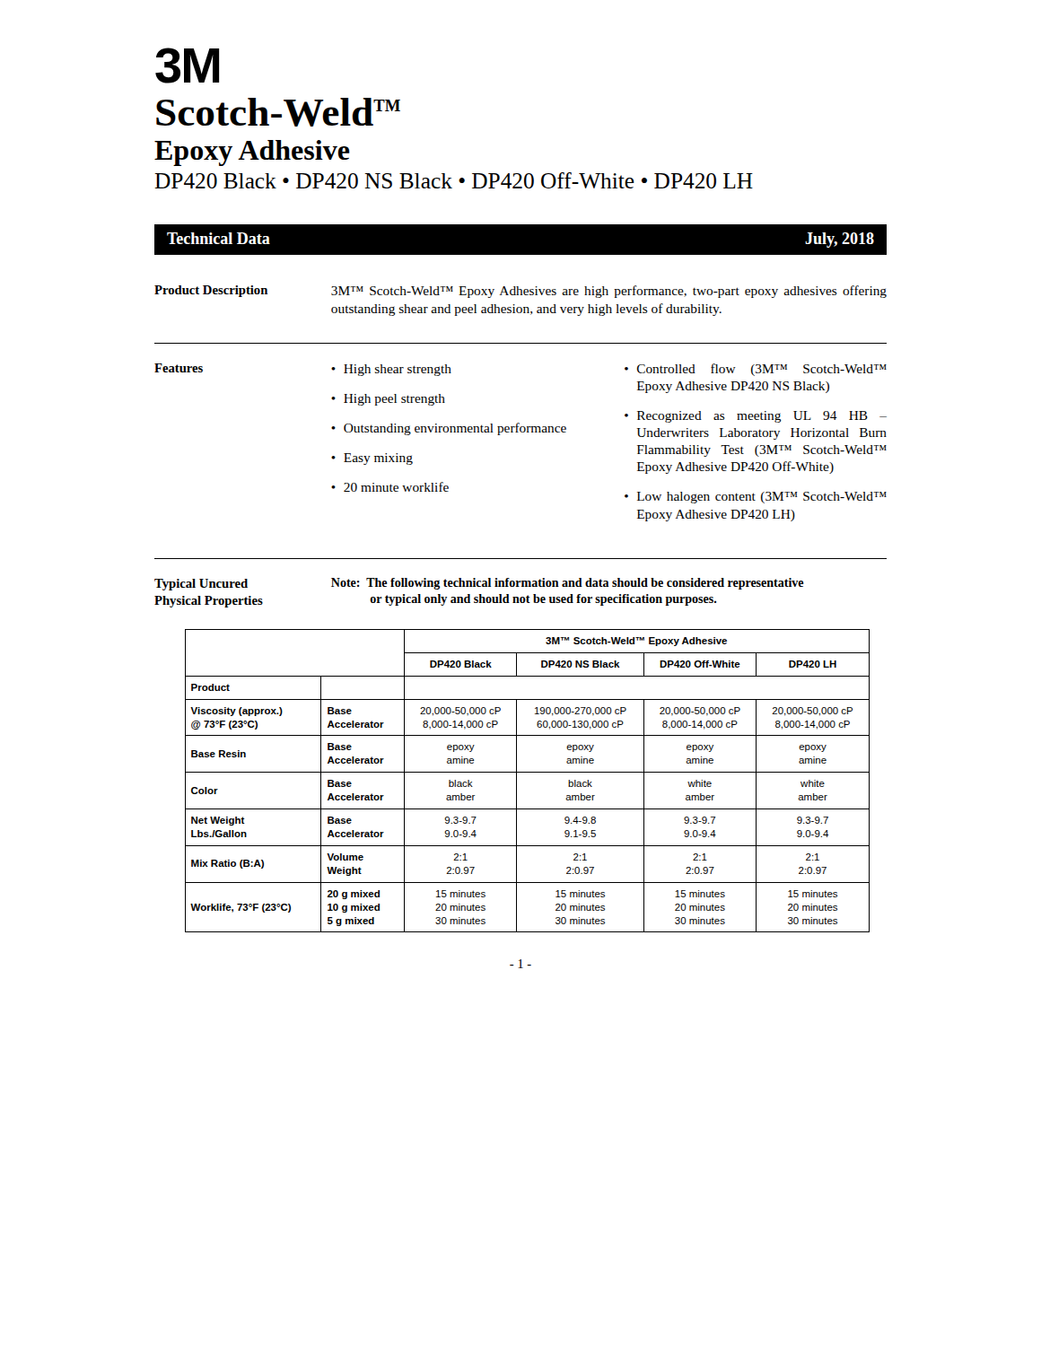3M
Scotch-WeldTM
Epoxy Adhesive
DP420 Black • DP420 NS Black • DP420 Off-White • DP420 LH
Technical Data July, 2018
Product Description
3M™ Scotch-Weld™ Epoxy Adhesives are high performance, two-part epoxy adhesives offering outstanding shear and peel adhesion, and very high levels of durability.
Features
High shear strength
High peel strength
Outstanding environmental performance
Easy mixing
20 minute worklife
Controlled flow (3M™ Scotch-Weld™ Epoxy Adhesive DP420 NS Black)
Recognized as meeting UL 94 HB – Underwriters Laboratory Horizontal Burn Flammability Test (3M™ Scotch-Weld™ Epoxy Adhesive DP420 Off-White)
Low halogen content (3M™ Scotch-Weld™ Epoxy Adhesive DP420 LH)
Typical Uncured
Physical Properties
Note: The following technical information and data should be considered representative or typical only and should not be used for specification purposes.
| | 3M™ Scotch-Weld™ Epoxy Adhesive |
| --- | --- |
| DP420 Black | DP420 NS Black | DP420 Off-White | DP420 LH |
| Product | | | | | |
| Viscosity (approx.) @ 73°F (23°C) | Base Accelerator | 20,000-50,000 cP 8,000-14,000 cP | 190,000-270,000 cP 60,000-130,000 cP | 20,000-50,000 cP 8,000-14,000 cP | 20,000-50,000 cP 8,000-14,000 cP |
| Base Resin | Base Accelerator | epoxy amine | epoxy amine | epoxy amine | epoxy amine |
| Color | Base Accelerator | black amber | black amber | white amber | white amber |
| Net Weight Lbs./Gallon | Base Accelerator | 9.3-9.7 9.0-9.4 | 9.4-9.8 9.1-9.5 | 9.3-9.7 9.0-9.4 | 9.3-9.7 9.0-9.4 |
| Mix Ratio (B:A) | Volume Weight | 2:1 2:0.97 | 2:1 2:0.97 | 2:1 2:0.97 | 2:1 2:0.97 |
| Worklife, 73°F (23°C) | 20 g mixed 10 g mixed 5 g mixed | 15 minutes 20 minutes 30 minutes | 15 minutes 20 minutes 30 minutes | 15 minutes 20 minutes 30 minutes | 15 minutes 20 minutes 30 minutes |
- 1 -